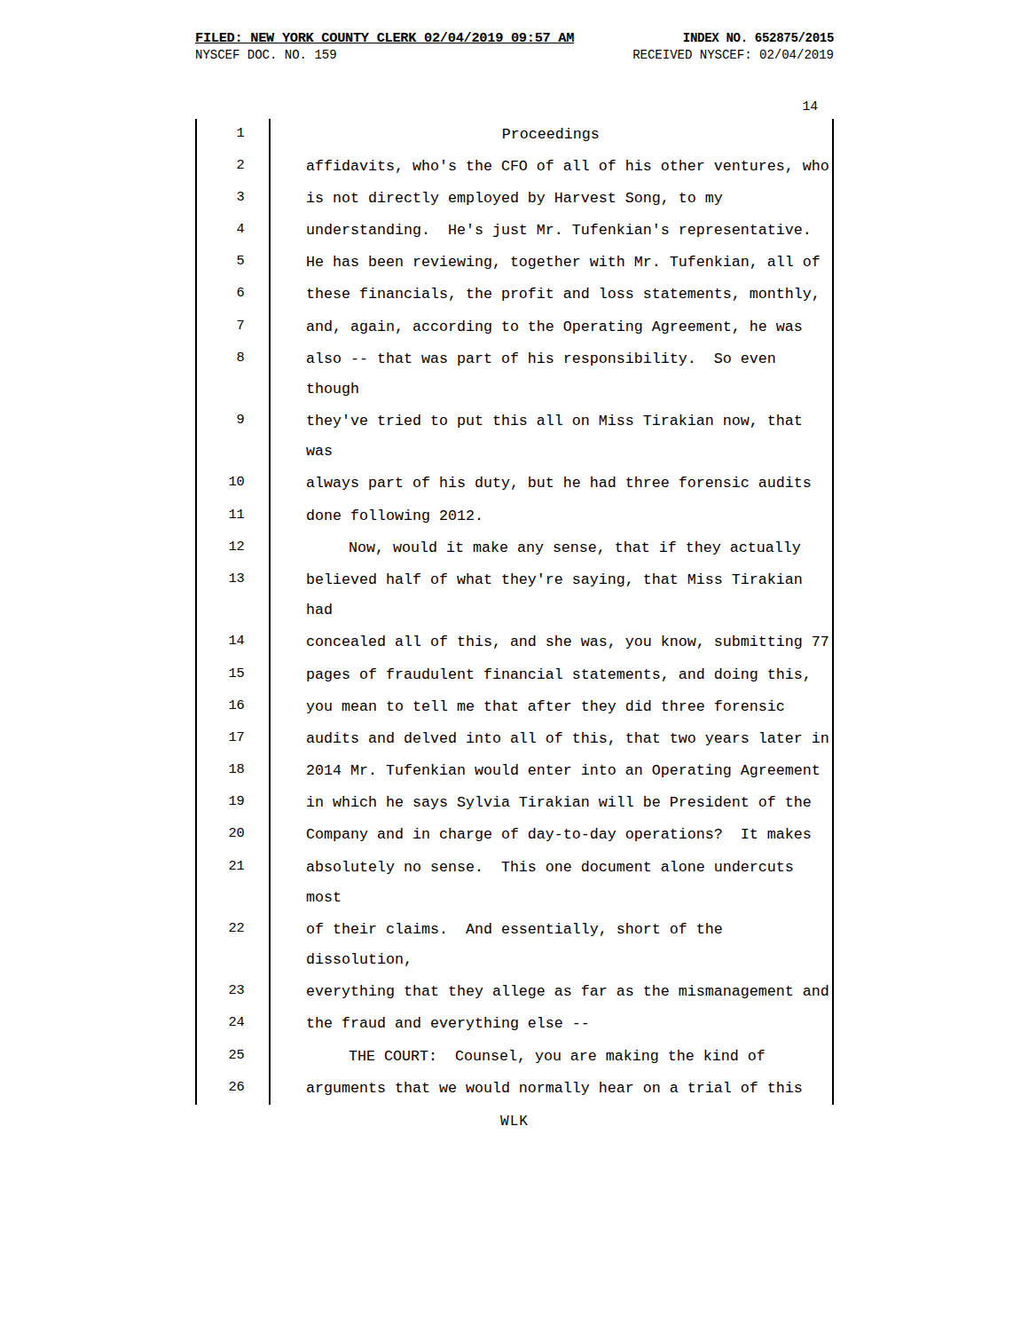FILED: NEW YORK COUNTY CLERK 02/04/2019 09:57 AM
INDEX NO. 652875/2015
NYSCEF DOC. NO. 159
RECEIVED NYSCEF: 02/04/2019
14
| 1 | Proceedings |
| 2 | affidavits, who's the CFO of all of his other ventures, who |
| 3 | is not directly employed by Harvest Song, to my |
| 4 | understanding. He's just Mr. Tufenkian's representative. |
| 5 | He has been reviewing, together with Mr. Tufenkian, all of |
| 6 | these financials, the profit and loss statements, monthly, |
| 7 | and, again, according to the Operating Agreement, he was |
| 8 | also -- that was part of his responsibility. So even though |
| 9 | they've tried to put this all on Miss Tirakian now, that was |
| 10 | always part of his duty, but he had three forensic audits |
| 11 | done following 2012. |
| 12 | Now, would it make any sense, that if they actually |
| 13 | believed half of what they're saying, that Miss Tirakian had |
| 14 | concealed all of this, and she was, you know, submitting 77 |
| 15 | pages of fraudulent financial statements, and doing this, |
| 16 | you mean to tell me that after they did three forensic |
| 17 | audits and delved into all of this, that two years later in |
| 18 | 2014 Mr. Tufenkian would enter into an Operating Agreement |
| 19 | in which he says Sylvia Tirakian will be President of the |
| 20 | Company and in charge of day-to-day operations? It makes |
| 21 | absolutely no sense. This one document alone undercuts most |
| 22 | of their claims. And essentially, short of the dissolution, |
| 23 | everything that they allege as far as the mismanagement and |
| 24 | the fraud and everything else -- |
| 25 | THE COURT: Counsel, you are making the kind of |
| 26 | arguments that we would normally hear on a trial of this |
WLK